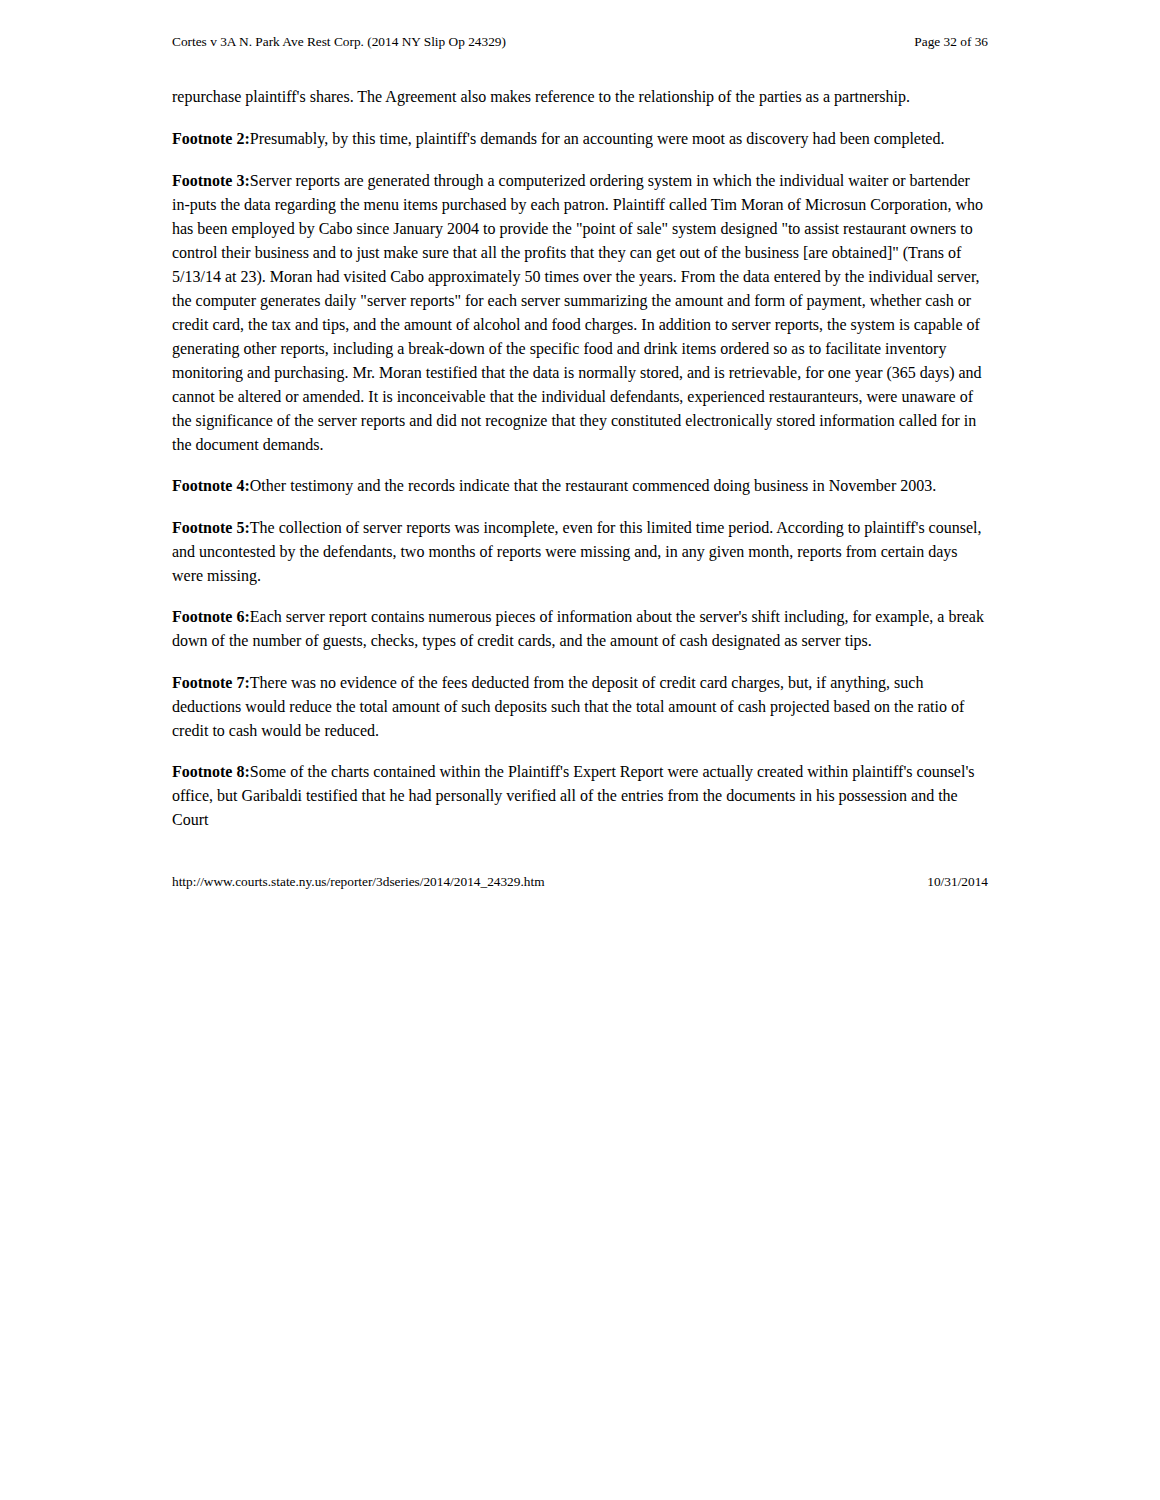Cortes v 3A N. Park Ave Rest Corp. (2014 NY Slip Op 24329) Page 32 of 36
repurchase plaintiff's shares. The Agreement also makes reference to the relationship of the parties as a partnership.
Footnote 2: Presumably, by this time, plaintiff's demands for an accounting were moot as discovery had been completed.
Footnote 3: Server reports are generated through a computerized ordering system in which the individual waiter or bartender in-puts the data regarding the menu items purchased by each patron. Plaintiff called Tim Moran of Microsun Corporation, who has been employed by Cabo since January 2004 to provide the "point of sale" system designed "to assist restaurant owners to control their business and to just make sure that all the profits that they can get out of the business [are obtained]" (Trans of 5/13/14 at 23). Moran had visited Cabo approximately 50 times over the years. From the data entered by the individual server, the computer generates daily "server reports" for each server summarizing the amount and form of payment, whether cash or credit card, the tax and tips, and the amount of alcohol and food charges. In addition to server reports, the system is capable of generating other reports, including a break-down of the specific food and drink items ordered so as to facilitate inventory monitoring and purchasing. Mr. Moran testified that the data is normally stored, and is retrievable, for one year (365 days) and cannot be altered or amended. It is inconceivable that the individual defendants, experienced restauranteurs, were unaware of the significance of the server reports and did not recognize that they constituted electronically stored information called for in the document demands.
Footnote 4: Other testimony and the records indicate that the restaurant commenced doing business in November 2003.
Footnote 5: The collection of server reports was incomplete, even for this limited time period. According to plaintiff's counsel, and uncontested by the defendants, two months of reports were missing and, in any given month, reports from certain days were missing.
Footnote 6: Each server report contains numerous pieces of information about the server's shift including, for example, a break down of the number of guests, checks, types of credit cards, and the amount of cash designated as server tips.
Footnote 7: There was no evidence of the fees deducted from the deposit of credit card charges, but, if anything, such deductions would reduce the total amount of such deposits such that the total amount of cash projected based on the ratio of credit to cash would be reduced.
Footnote 8: Some of the charts contained within the Plaintiff's Expert Report were actually created within plaintiff's counsel's office, but Garibaldi testified that he had personally verified all of the entries from the documents in his possession and the Court
http://www.courts.state.ny.us/reporter/3dseries/2014/2014_24329.htm 10/31/2014